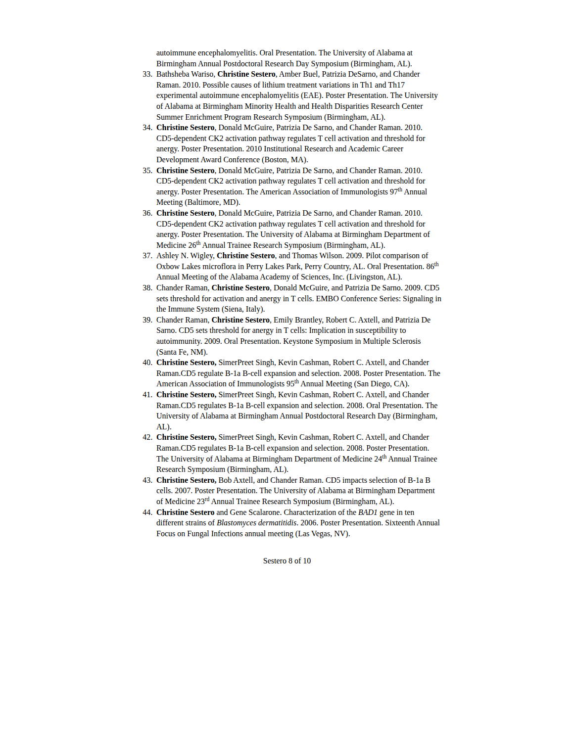autoimmune encephalomyelitis. Oral Presentation. The University of Alabama at Birmingham Annual Postdoctoral Research Day Symposium (Birmingham, AL).
33. Bathsheba Wariso, Christine Sestero, Amber Buel, Patrizia DeSarno, and Chander Raman. 2010. Possible causes of lithium treatment variations in Th1 and Th17 experimental autoimmune encephalomyelitis (EAE). Poster Presentation. The University of Alabama at Birmingham Minority Health and Health Disparities Research Center Summer Enrichment Program Research Symposium (Birmingham, AL).
34. Christine Sestero, Donald McGuire, Patrizia De Sarno, and Chander Raman. 2010. CD5-dependent CK2 activation pathway regulates T cell activation and threshold for anergy. Poster Presentation. 2010 Institutional Research and Academic Career Development Award Conference (Boston, MA).
35. Christine Sestero, Donald McGuire, Patrizia De Sarno, and Chander Raman. 2010. CD5-dependent CK2 activation pathway regulates T cell activation and threshold for anergy. Poster Presentation. The American Association of Immunologists 97th Annual Meeting (Baltimore, MD).
36. Christine Sestero, Donald McGuire, Patrizia De Sarno, and Chander Raman. 2010. CD5-dependent CK2 activation pathway regulates T cell activation and threshold for anergy. Poster Presentation. The University of Alabama at Birmingham Department of Medicine 26th Annual Trainee Research Symposium (Birmingham, AL).
37. Ashley N. Wigley, Christine Sestero, and Thomas Wilson. 2009. Pilot comparison of Oxbow Lakes microflora in Perry Lakes Park, Perry Country, AL. Oral Presentation. 86th Annual Meeting of the Alabama Academy of Sciences, Inc. (Livingston, AL).
38. Chander Raman, Christine Sestero, Donald McGuire, and Patrizia De Sarno. 2009. CD5 sets threshold for activation and anergy in T cells. EMBO Conference Series: Signaling in the Immune System (Siena, Italy).
39. Chander Raman, Christine Sestero, Emily Brantley, Robert C. Axtell, and Patrizia De Sarno. CD5 sets threshold for anergy in T cells: Implication in susceptibility to autoimmunity. 2009. Oral Presentation. Keystone Symposium in Multiple Sclerosis (Santa Fe, NM).
40. Christine Sestero, SimerPreet Singh, Kevin Cashman, Robert C. Axtell, and Chander Raman.CD5 regulate B-1a B-cell expansion and selection. 2008. Poster Presentation. The American Association of Immunologists 95th Annual Meeting (San Diego, CA).
41. Christine Sestero, SimerPreet Singh, Kevin Cashman, Robert C. Axtell, and Chander Raman.CD5 regulates B-1a B-cell expansion and selection. 2008. Oral Presentation. The University of Alabama at Birmingham Annual Postdoctoral Research Day (Birmingham, AL).
42. Christine Sestero, SimerPreet Singh, Kevin Cashman, Robert C. Axtell, and Chander Raman.CD5 regulates B-1a B-cell expansion and selection. 2008. Poster Presentation. The University of Alabama at Birmingham Department of Medicine 24th Annual Trainee Research Symposium (Birmingham, AL).
43. Christine Sestero, Bob Axtell, and Chander Raman. CD5 impacts selection of B-1a B cells. 2007. Poster Presentation. The University of Alabama at Birmingham Department of Medicine 23rd Annual Trainee Research Symposium (Birmingham, AL).
44. Christine Sestero and Gene Scalarone. Characterization of the BAD1 gene in ten different strains of Blastomyces dermatitidis. 2006. Poster Presentation. Sixteenth Annual Focus on Fungal Infections annual meeting (Las Vegas, NV).
Sestero 8 of 10